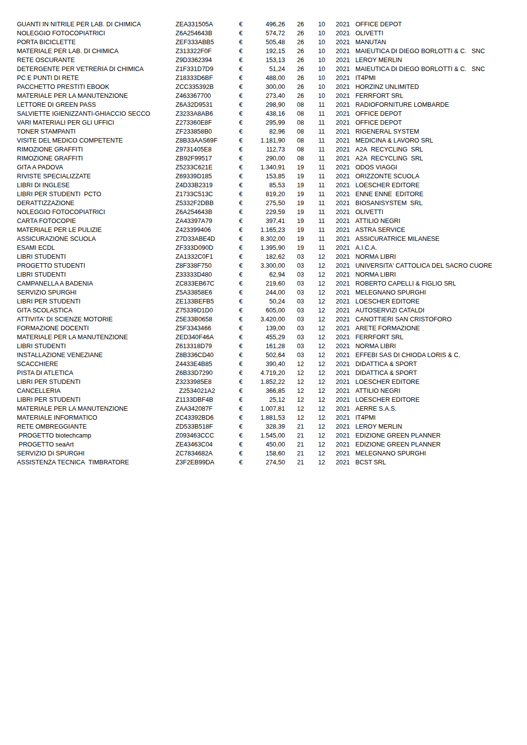| GUANTI IN NITRILE PER LAB. DI CHIMICA | ZEA331505A | € | 496,26 | 26 | 10 | 2021 | OFFICE DEPOT |
| NOLEGGIO FOTOCOPIATRICI | Z6A254643B | € | 574,72 | 26 | 10 | 2021 | OLIVETTI |
| PORTA BICICLETTE | ZEF333ABB5 | € | 505,48 | 26 | 10 | 2021 | MANUTAN |
| MATERIALE PER LAB. DI CHIMICA | Z313322F0F | € | 192,15 | 26 | 10 | 2021 | MAIEUTICA DI DIEGO BORLOTTI & C. SNC |
| RETE OSCURANTE | Z9D3362394 | € | 153,13 | 26 | 10 | 2021 | LEROY MERLIN |
| DETERGENTE PER VETRERIA DI CHIMICA | Z1F331D7D9 | € | 51,24 | 26 | 10 | 2021 | MAIEUTICA DI DIEGO BORLOTTI & C. SNC |
| PC E PUNTI DI RETE | Z18333D6BF | € | 488,00 | 26 | 10 | 2021 | IT4PMI |
| PACCHETTO PRESTITI EBOOK | ZCC335392B | € | 300,00 | 26 | 10 | 2021 | HORZINZ UNLIMITED |
| MATERIALE PER LA MANUTENZIONE | Z463367700 | € | 273,40 | 26 | 10 | 2021 | FERRFORT SRL |
| LETTORE DI GREEN PASS | Z6A32D9531 | € | 298,90 | 08 | 11 | 2021 | RADIOFORNITURE LOMBARDE |
| SALVIETTE IGIENIZZANTI-GHIACCIO SECCO | Z3233A8AB6 | € | 438,16 | 08 | 11 | 2021 | OFFICE DEPOT |
| VARI MATERIALI PER GLI UFFICI | Z273360E8F | € | 295,99 | 08 | 11 | 2021 | OFFICE DEPOT |
| TONER STAMPANTI | ZF233858B0 | € | 82,96 | 08 | 11 | 2021 | RIGENERAL SYSTEM |
| VISITE DEL MEDICO COMPETENTE | Z8B33AAS69F | € | 1.181,90 | 08 | 11 | 2021 | MEDICINA & LAVORO SRL |
| RIMOZIONE GRAFFITI | Z9731405E8 | € | 112,73 | 08 | 11 | 2021 | A2A RECYCLING SRL |
| RIMOZIONE GRAFFITI | ZB92F99517 | € | 290,00 | 08 | 11 | 2021 | A2A RECYCLING SRL |
| GITA A PADOVA | Z5233C621E | € | 1.340,91 | 19 | 11 | 2021 | ODOS VIAGGI |
| RIVISTE SPECIALIZZATE | Z69339D185 | € | 153,85 | 19 | 11 | 2021 | ORIZZONTE SCUOLA |
| LIBRI DI INGLESE | Z4D33B2319 | € | 85,53 | 19 | 11 | 2021 | LOESCHER EDITORE |
| LIBRI PER STUDENTI PCTO | Z1733C513C | € | 819,20 | 19 | 11 | 2021 | ENNE ENNE EDITORE |
| DERATTIZZAZIONE | Z5332F2DBB | € | 275,50 | 19 | 11 | 2021 | BIOSANISYSTEM SRL |
| NOLEGGIO FOTOCOPIATRICI | Z6A254643B | € | 229,59 | 19 | 11 | 2021 | OLIVETTI |
| CARTA FOTOCOPIE | ZA43397A79 | € | 397,41 | 19 | 11 | 2021 | ATTILIO NEGRI |
| MATERIALE PER LE PULIZIE | Z423399406 | € | 1.165,23 | 19 | 11 | 2021 | ASTRA SERVICE |
| ASSICURAZIONE SCUOLA | Z7D33ABE4D | € | 8.302,00 | 19 | 11 | 2021 | ASSICURATRICE MILANESE |
| ESAMI ECDL | ZF333D090D | € | 1.395,90 | 19 | 11 | 2021 | A.I.C.A. |
| LIBRI STUDENTI | ZA1332C0F1 | € | 182,62 | 03 | 12 | 2021 | NORMA LIBRI |
| PROGETTO STUDENTI | Z8F338F750 | € | 3.300,00 | 03 | 12 | 2021 | UNIVERSITA' CATTOLICA DEL SACRO CUORE |
| LIBRI STUDENTI | Z33333D480 | € | 62,94 | 03 | 12 | 2021 | NORMA LIBRI |
| CAMPANELLA A BADENIA | ZC833EB67C | € | 219,60 | 03 | 12 | 2021 | ROBERTO CAPELLI & FIGLIO SRL |
| SERVIZIO SPURGHI | Z5A33858E6 | € | 244,00 | 03 | 12 | 2021 | MELEGNANO SPURGHI |
| LIBRI PER STUDENTI | ZE133BEFB5 | € | 50,24 | 03 | 12 | 2021 | LOESCHER EDITORE |
| GITA SCOLASTICA | Z75339D1D0 | € | 605,00 | 03 | 12 | 2021 | AUTOSERVIZI CATALDI |
| ATTIVITA' DI SCIENZE MOTORIE | Z5E33B0658 | € | 3.420,00 | 03 | 12 | 2021 | CANOTTIERI SAN CRISTOFORO |
| FORMAZIONE DOCENTI | Z5F3343466 | € | 139,00 | 03 | 12 | 2021 | ARETE FORMAZIONE |
| MATERIALE PER LA MANUTENZIONE | ZED340F46A | € | 455,29 | 03 | 12 | 2021 | FERRFORT SRL |
| LIBRI STUDENTI | Z613318D79 | € | 161,28 | 03 | 12 | 2021 | NORMA LIBRI |
| INSTALLAZIONE VENEZIANE | Z8B336CD40 | € | 502,64 | 03 | 12 | 2021 | EFFEBI SAS DI CHIODA LORIS & C. |
| SCACCHIERE | Z4433E4B85 | € | 390,40 | 12 | 12 | 2021 | DIDATTICA & SPORT |
| PISTA DI ATLETICA | Z6B33D7290 | € | 4.719,20 | 12 | 12 | 2021 | DIDATTICA & SPORT |
| LIBRI PER STUDENTI | Z3233985E8 | € | 1.852,22 | 12 | 12 | 2021 | LOESCHER EDITORE |
| CANCELLERIA | Z2534021A2 | € | 366,85 | 12 | 12 | 2021 | ATTILIO NEGRI |
| LIBRI PER STUDENTI | Z1133DBF4B | € | 25,12 | 12 | 12 | 2021 | LOESCHER EDITORE |
| MATERIALE PER LA MANUTENZIONE | ZAA342087F | € | 1.007,81 | 12 | 12 | 2021 | AERRE S.A.S. |
| MATERIALE INFORMATICO | ZC43392BD6 | € | 1.881,53 | 12 | 12 | 2021 | IT4PMI |
| RETE OMBREGGIANTE | ZD533B518F | € | 328,39 | 21 | 12 | 2021 | LEROY MERLIN |
| PROGETTO biotechcamp | Z093463CCC | € | 1.545,00 | 21 | 12 | 2021 | EDIZIONE GREEN PLANNER |
| PROGETTO seaArt | ZE43463C04 | € | 450,00 | 21 | 12 | 2021 | EDIZIONE GREEN PLANNER |
| SERVIZIO DI SPURGHI | ZC7834682A | € | 158,60 | 21 | 12 | 2021 | MELEGNANO SPURGHI |
| ASSISTENZA TECNICA TIMBRATORE | Z3F2EB99DA | € | 274,50 | 21 | 12 | 2021 | BCST SRL |